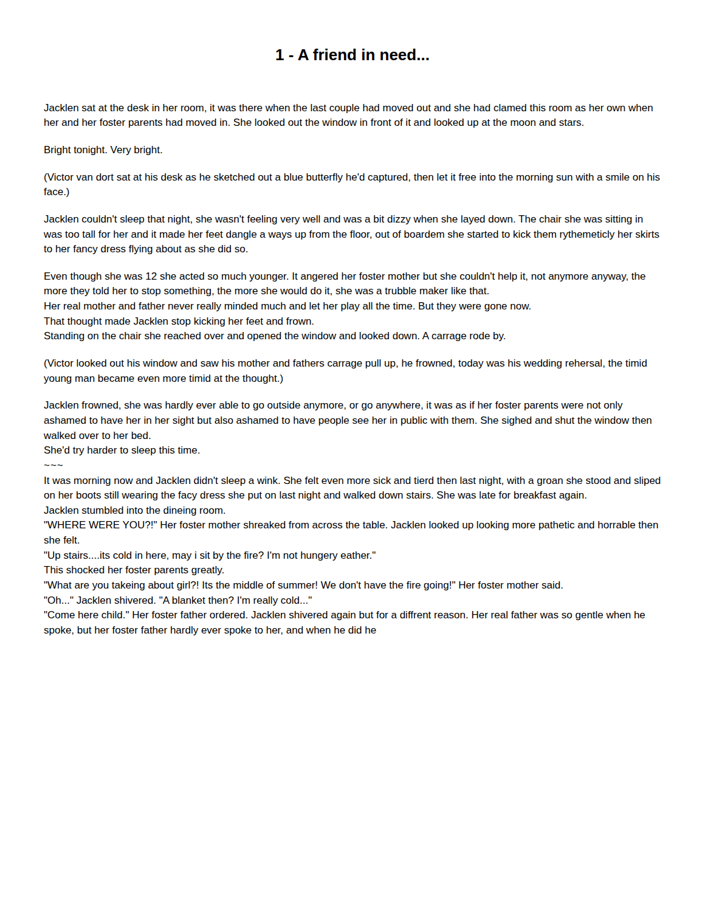1 - A friend in need...
Jacklen sat at the desk in her room, it was there when the last couple had moved out and she had clamed this room as her own when her and her foster parents had moved in. She looked out the window in front of it and looked up at the moon and stars.
Bright tonight. Very bright.
(Victor van dort sat at his desk as he sketched out a blue butterfly he'd captured, then let it free into the morning sun with a smile on his face.)
Jacklen couldn't sleep that night, she wasn't feeling very well and was a bit dizzy when she layed down. The chair she was sitting in was too tall for her and it made her feet dangle a ways up from the floor, out of boardem she started to kick them rythemeticly her skirts to her fancy dress flying about as she did so.
Even though she was 12 she acted so much younger. It angered her foster mother but she couldn't help it, not anymore anyway, the more they told her to stop something, the more she would do it, she was a trubble maker like that.
Her real mother and father never really minded much and let her play all the time. But they were gone now.
That thought made Jacklen stop kicking her feet and frown.
Standing on the chair she reached over and opened the window and looked down. A carrage rode by.
(Victor looked out his window and saw his mother and fathers carrage pull up, he frowned, today was his wedding rehersal, the timid young man became even more timid at the thought.)
Jacklen frowned, she was hardly ever able to go outside anymore, or go anywhere, it was as if her foster parents were not only ashamed to have her in her sight but also ashamed to have people see her in public with them. She sighed and shut the window then walked over to her bed.
She'd try harder to sleep this time.
~~~
It was morning now and Jacklen didn't sleep a wink. She felt even more sick and tierd then last night, with a groan she stood and sliped on her boots still wearing the facy dress she put on last night and walked down stairs. She was late for breakfast again.
Jacklen stumbled into the dineing room.
"WHERE WERE YOU?!" Her foster mother shreaked from across the table. Jacklen looked up looking more pathetic and horrable then she felt.
"Up stairs....its cold in here, may i sit by the fire? I'm not hungery eather."
This shocked her foster parents greatly.
"What are you takeing about girl?! Its the middle of summer! We don't have the fire going!" Her foster mother said.
"Oh..." Jacklen shivered. "A blanket then? I'm really cold..."
"Come here child." Her foster father ordered. Jacklen shivered again but for a diffrent reason. Her real father was so gentle when he spoke, but her foster father hardly ever spoke to her, and when he did he